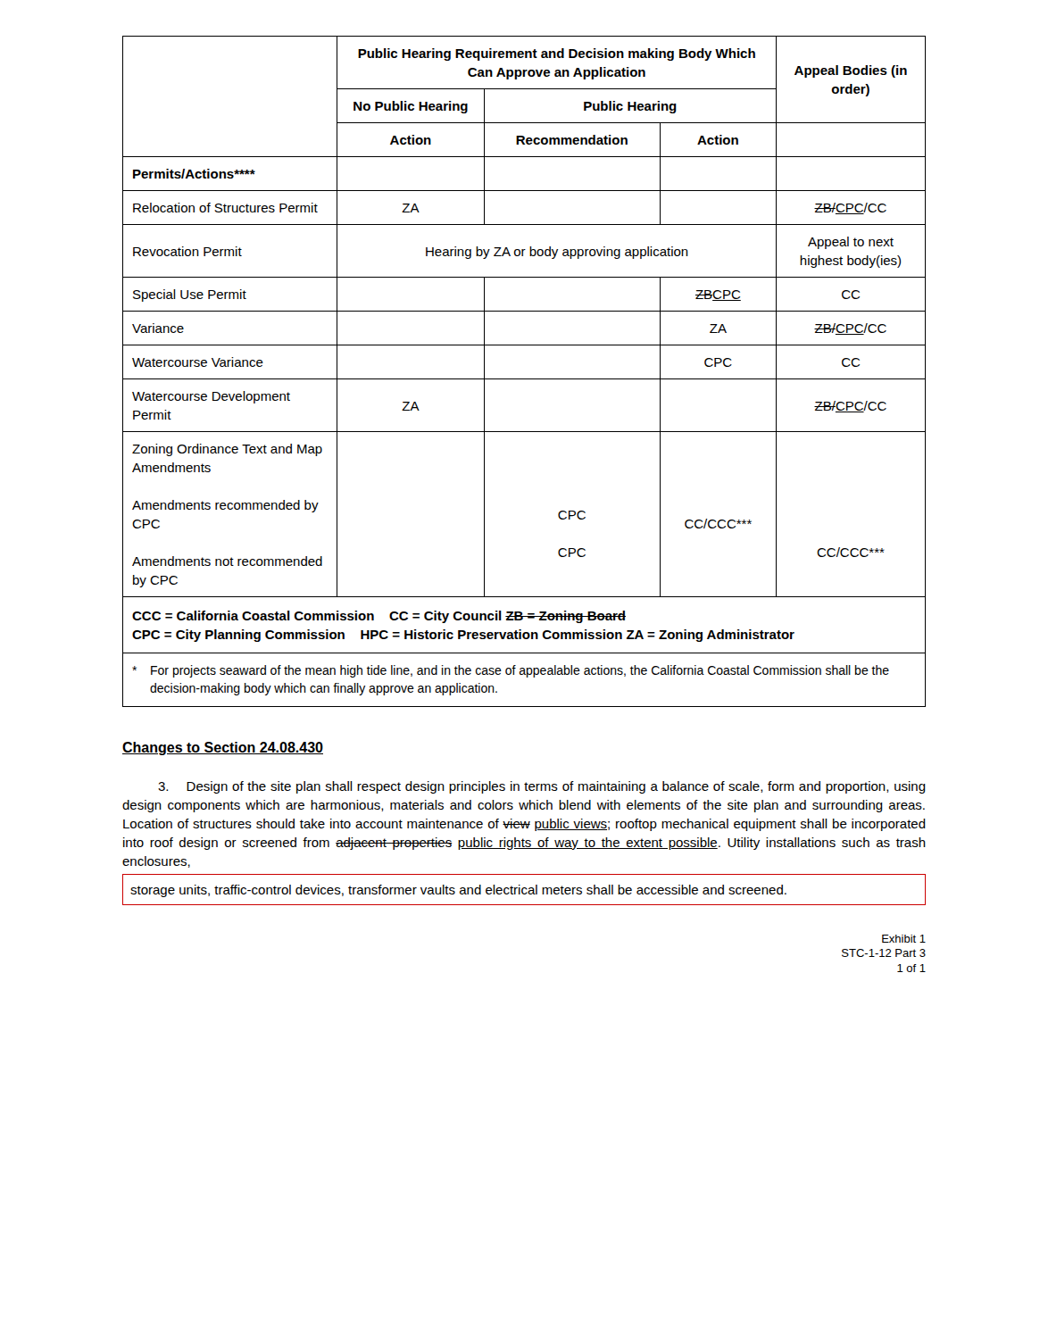| | Public Hearing Requirement and Decision making Body Which Can Approve an Application | Appeal Bodies (in order) |
| --- | --- | --- |
| No Public Hearing | Public Hearing |
| Action | Recommendation | Action | |
| Permits/Actions**** | | | | |
| Relocation of Structures Permit | ZA | | | ZB/ CPC /CC |
| Revocation Permit | Hearing by ZA or body approving application | Appeal to next highest body(ies) |
| Special Use Permit | | | ZB CPC | CC |
| Variance | | | ZA | ZB/ CPC /CC |
| Watercourse Variance | | | CPC | CC |
| Watercourse Development Permit | ZA | | | ZB/ CPC /CC |
| Zoning Ordinance Text and Map Amendments Amendments recommended by CPC Amendments not recommended by CPC | | CPC CPC | CC/CCC*** | CC/CCC*** |
CCC = California Coastal Commission CC = City Council ZB = Zoning Board
CPC = City Planning Commission HPC = Historic Preservation Commission ZA = Zoning Administrator
* For projects seaward of the mean high tide line, and in the case of appealable actions, the California Coastal Commission shall be the decision-making body which can finally approve an application.
Changes to Section 24.08.430
3. Design of the site plan shall respect design principles in terms of maintaining a balance of scale, form and proportion, using design components which are harmonious, materials and colors which blend with elements of the site plan and surrounding areas. Location of structures should take into account maintenance of view public views; rooftop mechanical equipment shall be incorporated into roof design or screened from adjacent properties public rights of way to the extent possible. Utility installations such as trash enclosures,
storage units, traffic-control devices, transformer vaults and electrical meters shall be accessible and screened.
Exhibit 1
STC-1-12 Part 3
1 of 1